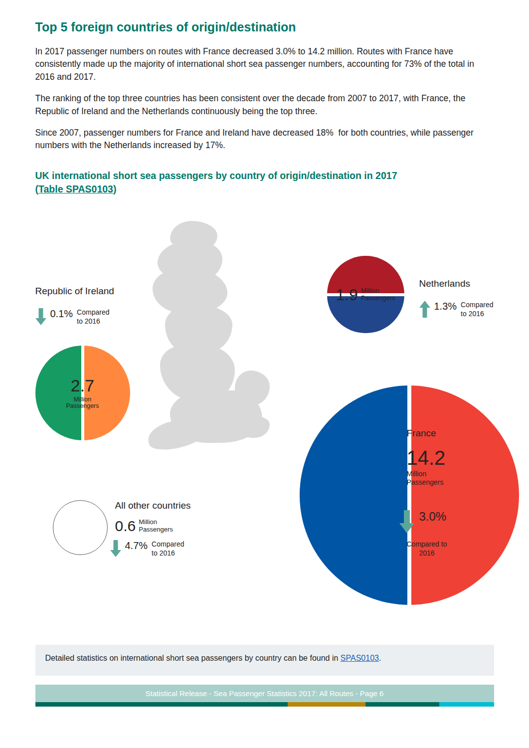Top 5 foreign countries of origin/destination
In 2017 passenger numbers on routes with France decreased 3.0% to 14.2 million. Routes with France have consistently made up the majority of international short sea passenger numbers, accounting for 73% of the total in 2016 and 2017.
The ranking of the top three countries has been consistent over the decade from 2007 to 2017, with France, the Republic of Ireland and the Netherlands continuously being the top three.
Since 2007, passenger numbers for France and Ireland have decreased 18% for both countries, while passenger numbers with the Netherlands increased by 17%.
UK international short sea passengers by country of origin/destination in 2017
(Table SPAS0103)
Republic of Ireland
0.1%
Compared
to 2016
2.7
Million
Passengers
1.9 Million
Passengers
Netherlands
1.3%
Compared
to 2016
France
14.2
Million
Passengers
3.0%
Compared to
2016
All other countries
0.6 Million
Passengers
4.7%
Compared
to 2016
Detailed statistics on international short sea passengers by country can be found in SPAS0103.
Statistical Release - Sea Passenger Statistics 2017: All Routes - Page 6